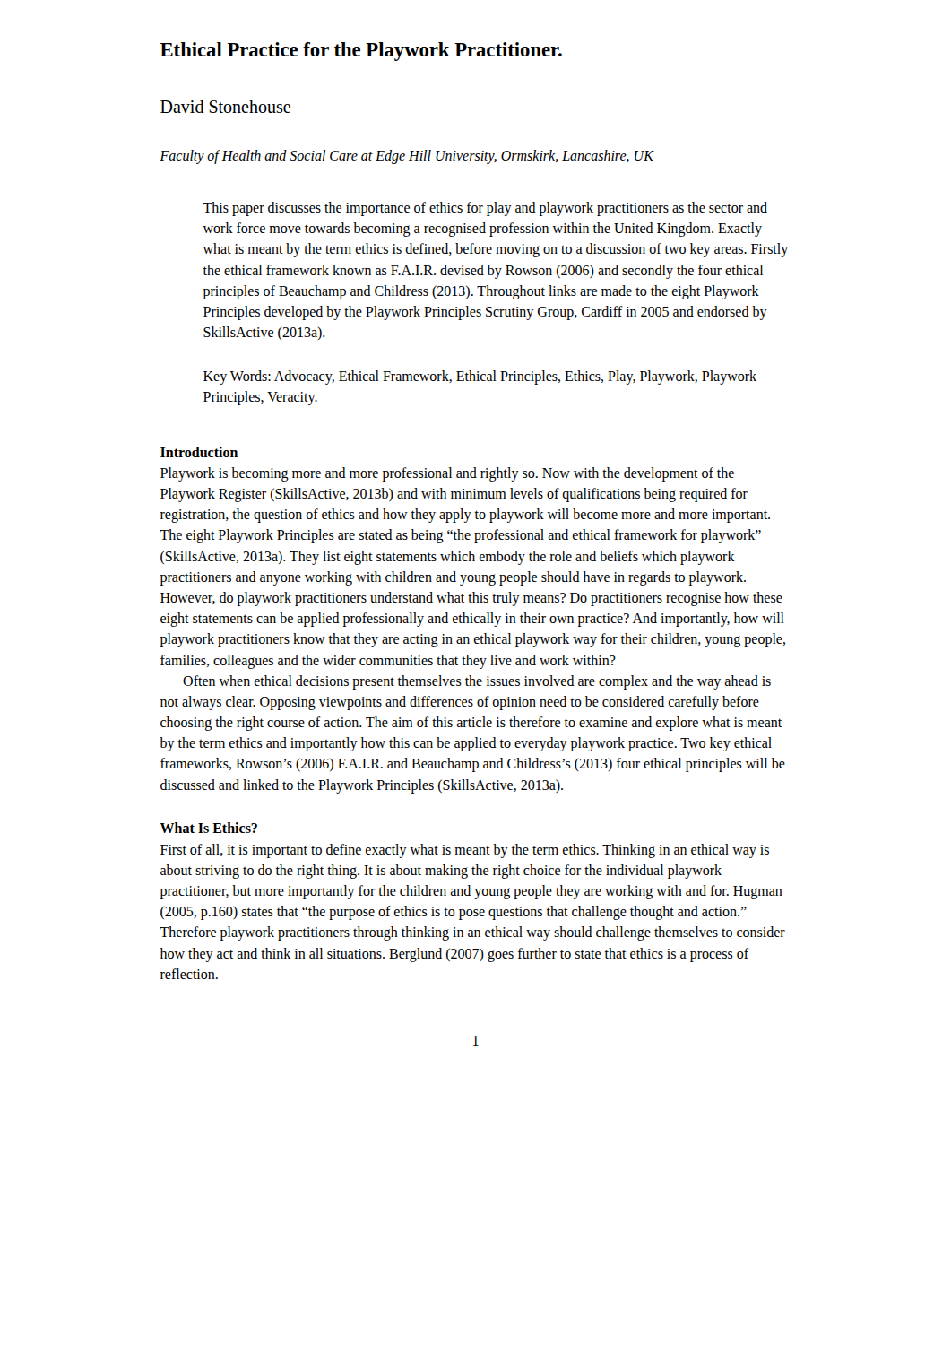Ethical Practice for the Playwork Practitioner.
David Stonehouse
Faculty of Health and Social Care at Edge Hill University, Ormskirk, Lancashire, UK
This paper discusses the importance of ethics for play and playwork practitioners as the sector and work force move towards becoming a recognised profession within the United Kingdom. Exactly what is meant by the term ethics is defined, before moving on to a discussion of two key areas. Firstly the ethical framework known as F.A.I.R. devised by Rowson (2006) and secondly the four ethical principles of Beauchamp and Childress (2013). Throughout links are made to the eight Playwork Principles developed by the Playwork Principles Scrutiny Group, Cardiff in 2005 and endorsed by SkillsActive (2013a).
Key Words: Advocacy, Ethical Framework, Ethical Principles, Ethics, Play, Playwork, Playwork Principles, Veracity.
Introduction
Playwork is becoming more and more professional and rightly so. Now with the development of the Playwork Register (SkillsActive, 2013b) and with minimum levels of qualifications being required for registration, the question of ethics and how they apply to playwork will become more and more important. The eight Playwork Principles are stated as being “the professional and ethical framework for playwork” (SkillsActive, 2013a). They list eight statements which embody the role and beliefs which playwork practitioners and anyone working with children and young people should have in regards to playwork. However, do playwork practitioners understand what this truly means? Do practitioners recognise how these eight statements can be applied professionally and ethically in their own practice? And importantly, how will playwork practitioners know that they are acting in an ethical playwork way for their children, young people, families, colleagues and the wider communities that they live and work within?
Often when ethical decisions present themselves the issues involved are complex and the way ahead is not always clear. Opposing viewpoints and differences of opinion need to be considered carefully before choosing the right course of action. The aim of this article is therefore to examine and explore what is meant by the term ethics and importantly how this can be applied to everyday playwork practice. Two key ethical frameworks, Rowson’s (2006) F.A.I.R. and Beauchamp and Childress’s (2013) four ethical principles will be discussed and linked to the Playwork Principles (SkillsActive, 2013a).
What Is Ethics?
First of all, it is important to define exactly what is meant by the term ethics. Thinking in an ethical way is about striving to do the right thing. It is about making the right choice for the individual playwork practitioner, but more importantly for the children and young people they are working with and for. Hugman (2005, p.160) states that “the purpose of ethics is to pose questions that challenge thought and action.” Therefore playwork practitioners through thinking in an ethical way should challenge themselves to consider how they act and think in all situations. Berglund (2007) goes further to state that ethics is a process of reflection.
1